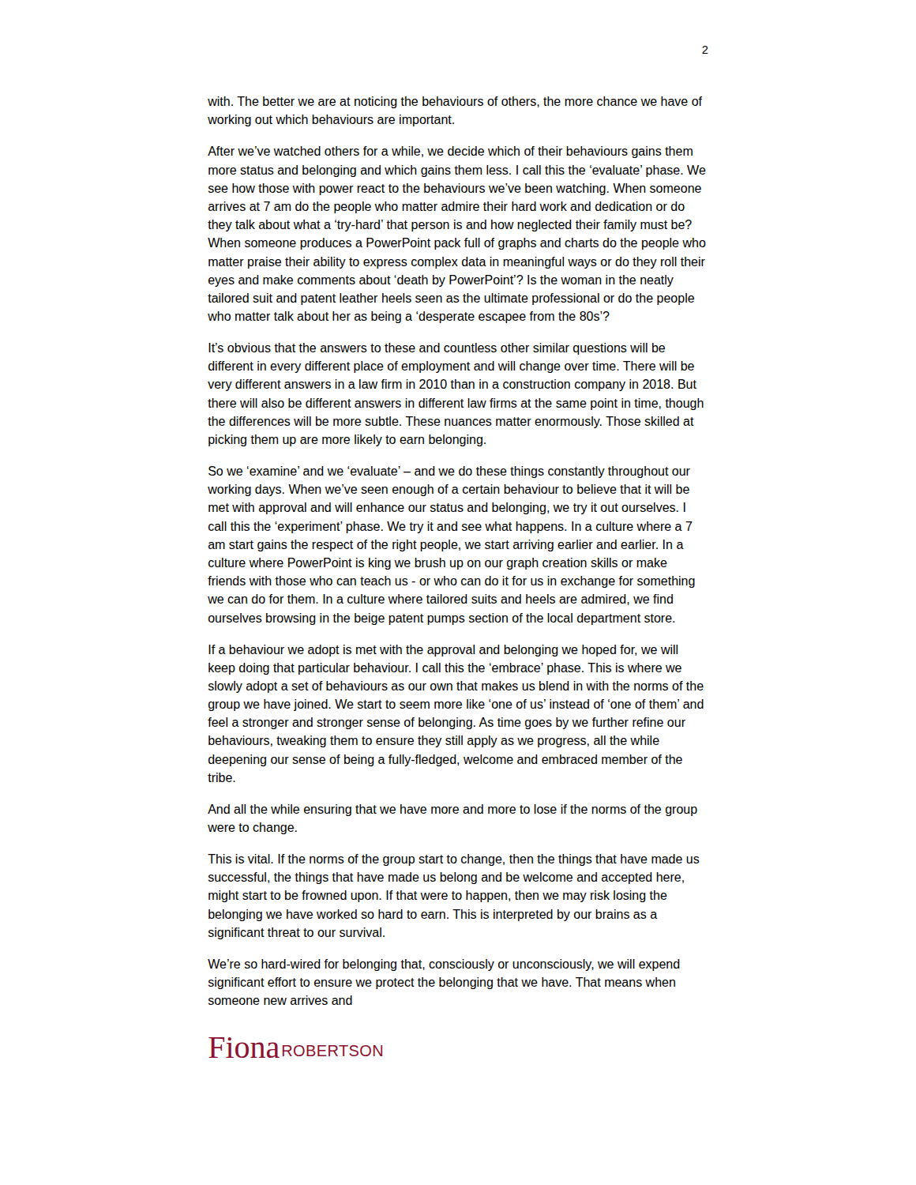2
with. The better we are at noticing the behaviours of others, the more chance we have of working out which behaviours are important.
After we’ve watched others for a while, we decide which of their behaviours gains them more status and belonging and which gains them less. I call this the ‘evaluate’ phase. We see how those with power react to the behaviours we’ve been watching. When someone arrives at 7 am do the people who matter admire their hard work and dedication or do they talk about what a ‘try-hard’ that person is and how neglected their family must be? When someone produces a PowerPoint pack full of graphs and charts do the people who matter praise their ability to express complex data in meaningful ways or do they roll their eyes and make comments about ‘death by PowerPoint’? Is the woman in the neatly tailored suit and patent leather heels seen as the ultimate professional or do the people who matter talk about her as being a ‘desperate escapee from the 80s’?
It’s obvious that the answers to these and countless other similar questions will be different in every different place of employment and will change over time. There will be very different answers in a law firm in 2010 than in a construction company in 2018. But there will also be different answers in different law firms at the same point in time, though the differences will be more subtle. These nuances matter enormously. Those skilled at picking them up are more likely to earn belonging.
So we ‘examine’ and we ‘evaluate’ – and we do these things constantly throughout our working days. When we’ve seen enough of a certain behaviour to believe that it will be met with approval and will enhance our status and belonging, we try it out ourselves. I call this the ‘experiment’ phase. We try it and see what happens. In a culture where a 7 am start gains the respect of the right people, we start arriving earlier and earlier. In a culture where PowerPoint is king we brush up on our graph creation skills or make friends with those who can teach us - or who can do it for us in exchange for something we can do for them. In a culture where tailored suits and heels are admired, we find ourselves browsing in the beige patent pumps section of the local department store.
If a behaviour we adopt is met with the approval and belonging we hoped for, we will keep doing that particular behaviour. I call this the ‘embrace’ phase. This is where we slowly adopt a set of behaviours as our own that makes us blend in with the norms of the group we have joined. We start to seem more like ‘one of us’ instead of ‘one of them’ and feel a stronger and stronger sense of belonging. As time goes by we further refine our behaviours, tweaking them to ensure they still apply as we progress, all the while deepening our sense of being a fully-fledged, welcome and embraced member of the tribe.
And all the while ensuring that we have more and more to lose if the norms of the group were to change.
This is vital. If the norms of the group start to change, then the things that have made us successful, the things that have made us belong and be welcome and accepted here, might start to be frowned upon. If that were to happen, then we may risk losing the belonging we have worked so hard to earn. This is interpreted by our brains as a significant threat to our survival.
We’re so hard-wired for belonging that, consciously or unconsciously, we will expend significant effort to ensure we protect the belonging that we have. That means when someone new arrives and
Fiona ROBERTSON